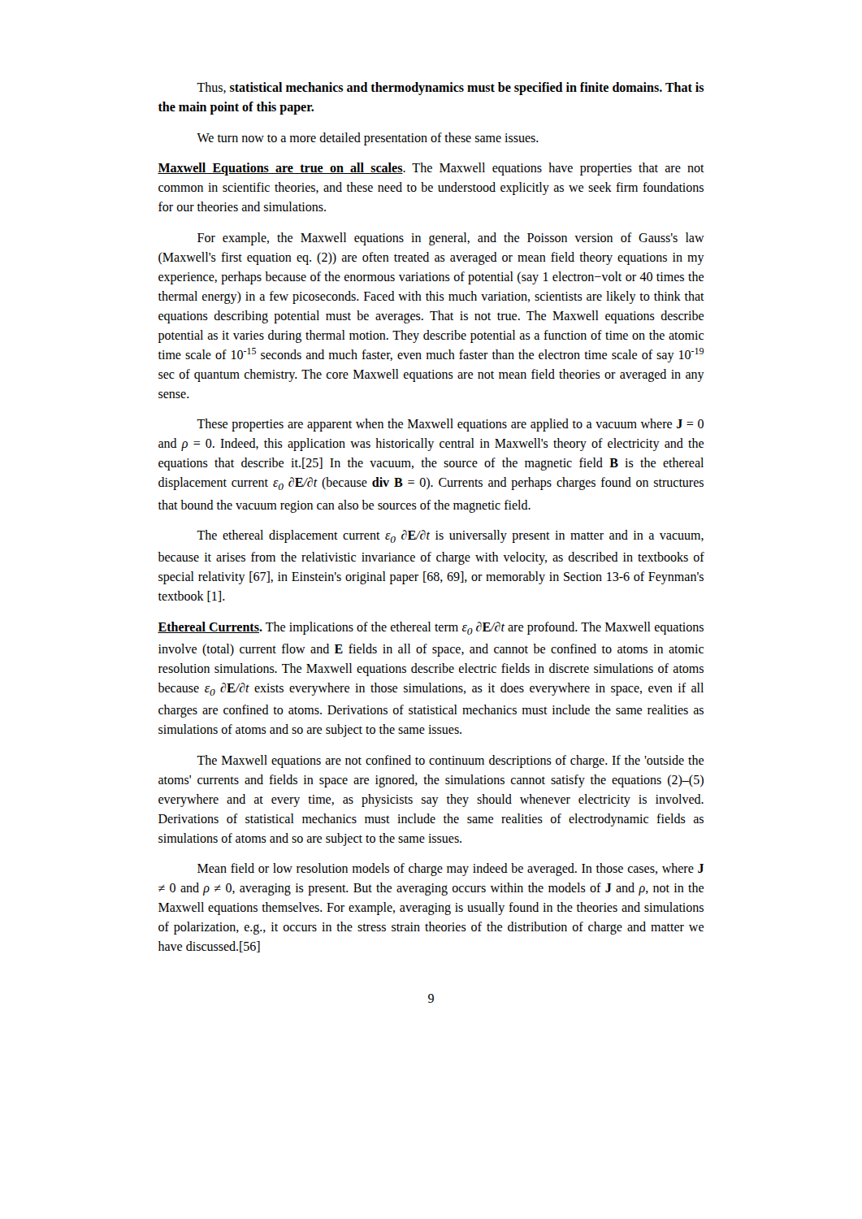Thus, statistical mechanics and thermodynamics must be specified in finite domains. That is the main point of this paper.
We turn now to a more detailed presentation of these same issues.
Maxwell Equations are true on all scales. The Maxwell equations have properties that are not common in scientific theories, and these need to be understood explicitly as we seek firm foundations for our theories and simulations.
For example, the Maxwell equations in general, and the Poisson version of Gauss's law (Maxwell's first equation eq. (2)) are often treated as averaged or mean field theory equations in my experience, perhaps because of the enormous variations of potential (say 1 electron−volt or 40 times the thermal energy) in a few picoseconds. Faced with this much variation, scientists are likely to think that equations describing potential must be averages. That is not true. The Maxwell equations describe potential as it varies during thermal motion. They describe potential as a function of time on the atomic time scale of 10-15 seconds and much faster, even much faster than the electron time scale of say 10-19 sec of quantum chemistry. The core Maxwell equations are not mean field theories or averaged in any sense.
These properties are apparent when the Maxwell equations are applied to a vacuum where J = 0 and ρ = 0. Indeed, this application was historically central in Maxwell's theory of electricity and the equations that describe it.[25] In the vacuum, the source of the magnetic field B is the ethereal displacement current ε0 ∂E/∂t (because div B = 0). Currents and perhaps charges found on structures that bound the vacuum region can also be sources of the magnetic field.
The ethereal displacement current ε0 ∂E/∂t is universally present in matter and in a vacuum, because it arises from the relativistic invariance of charge with velocity, as described in textbooks of special relativity [67], in Einstein's original paper [68, 69], or memorably in Section 13-6 of Feynman's textbook [1].
Ethereal Currents. The implications of the ethereal term ε0 ∂E/∂t are profound. The Maxwell equations involve (total) current flow and E fields in all of space, and cannot be confined to atoms in atomic resolution simulations. The Maxwell equations describe electric fields in discrete simulations of atoms because ε0 ∂E/∂t exists everywhere in those simulations, as it does everywhere in space, even if all charges are confined to atoms. Derivations of statistical mechanics must include the same realities as simulations of atoms and so are subject to the same issues.
The Maxwell equations are not confined to continuum descriptions of charge. If the 'outside the atoms' currents and fields in space are ignored, the simulations cannot satisfy the equations (2)–(5) everywhere and at every time, as physicists say they should whenever electricity is involved. Derivations of statistical mechanics must include the same realities of electrodynamic fields as simulations of atoms and so are subject to the same issues.
Mean field or low resolution models of charge may indeed be averaged. In those cases, where J ≠ 0 and ρ ≠ 0, averaging is present. But the averaging occurs within the models of J and ρ, not in the Maxwell equations themselves. For example, averaging is usually found in the theories and simulations of polarization, e.g., it occurs in the stress strain theories of the distribution of charge and matter we have discussed.[56]
9